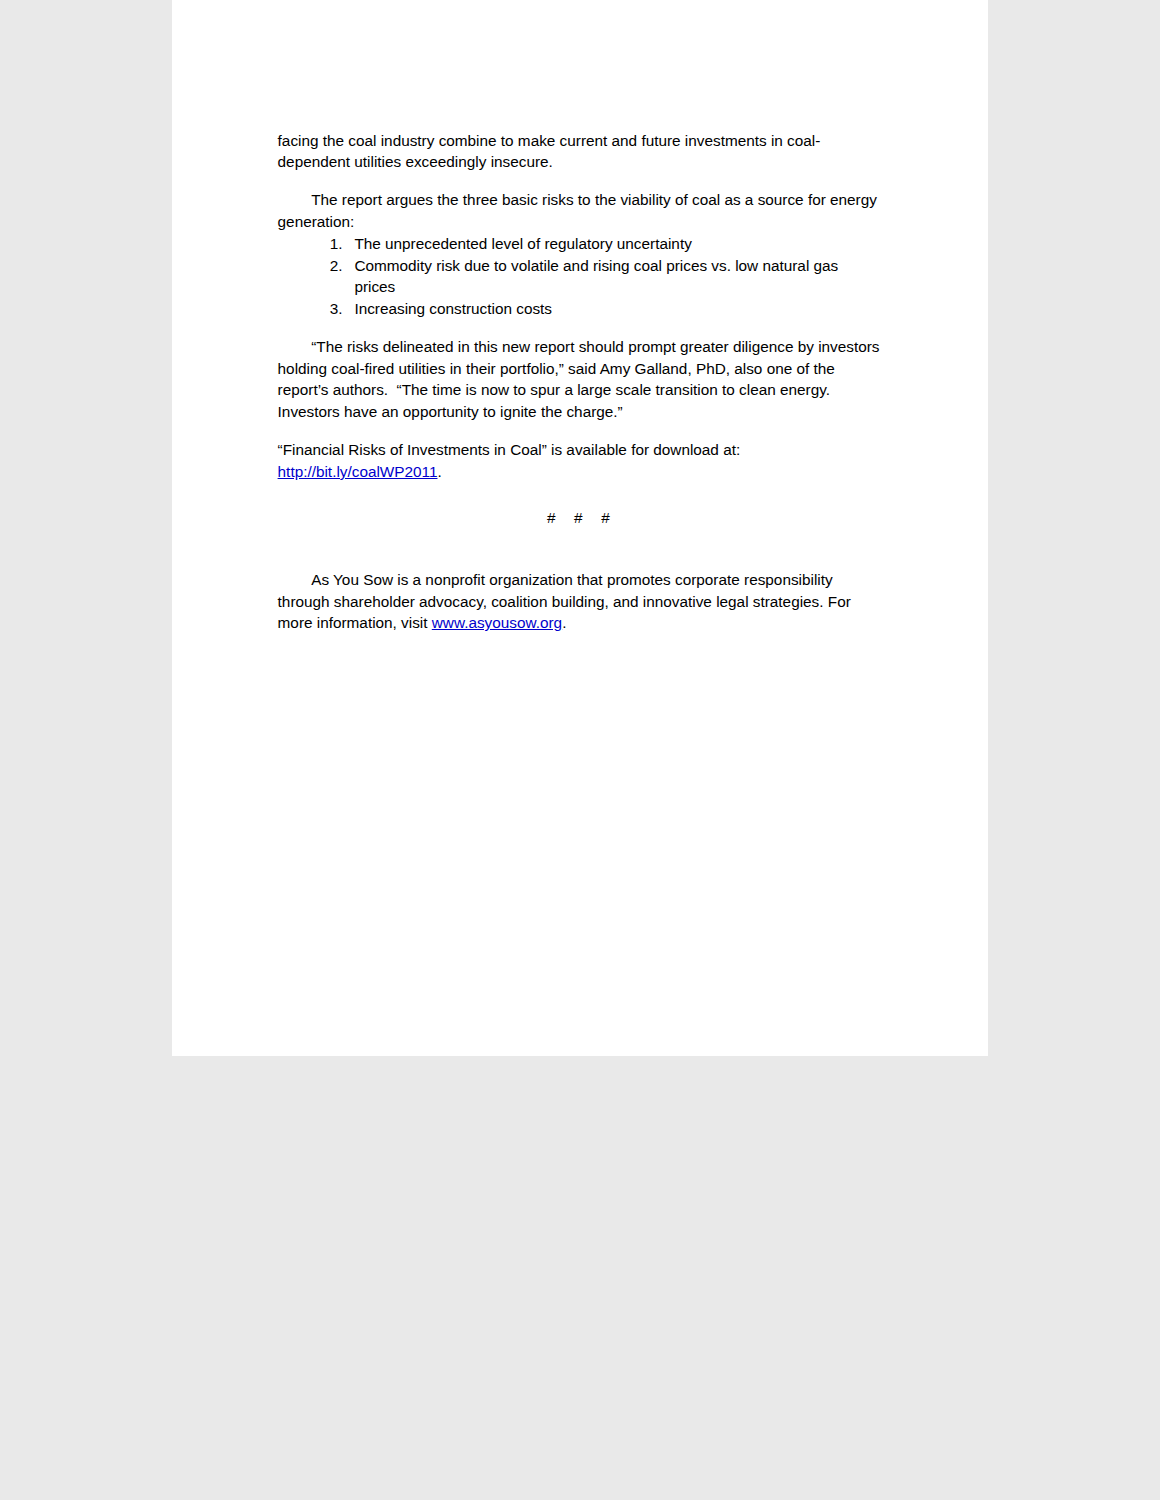facing the coal industry combine to make current and future investments in coal-dependent utilities exceedingly insecure.
The report argues the three basic risks to the viability of coal as a source for energy generation:
The unprecedented level of regulatory uncertainty
Commodity risk due to volatile and rising coal prices vs. low natural gas prices
Increasing construction costs
“The risks delineated in this new report should prompt greater diligence by investors holding coal-fired utilities in their portfolio,” said Amy Galland, PhD, also one of the report’s authors. “The time is now to spur a large scale transition to clean energy. Investors have an opportunity to ignite the charge.”
“Financial Risks of Investments in Coal” is available for download at: http://bit.ly/coalWP2011.
# # #
As You Sow is a nonprofit organization that promotes corporate responsibility through shareholder advocacy, coalition building, and innovative legal strategies. For more information, visit www.asyousow.org.